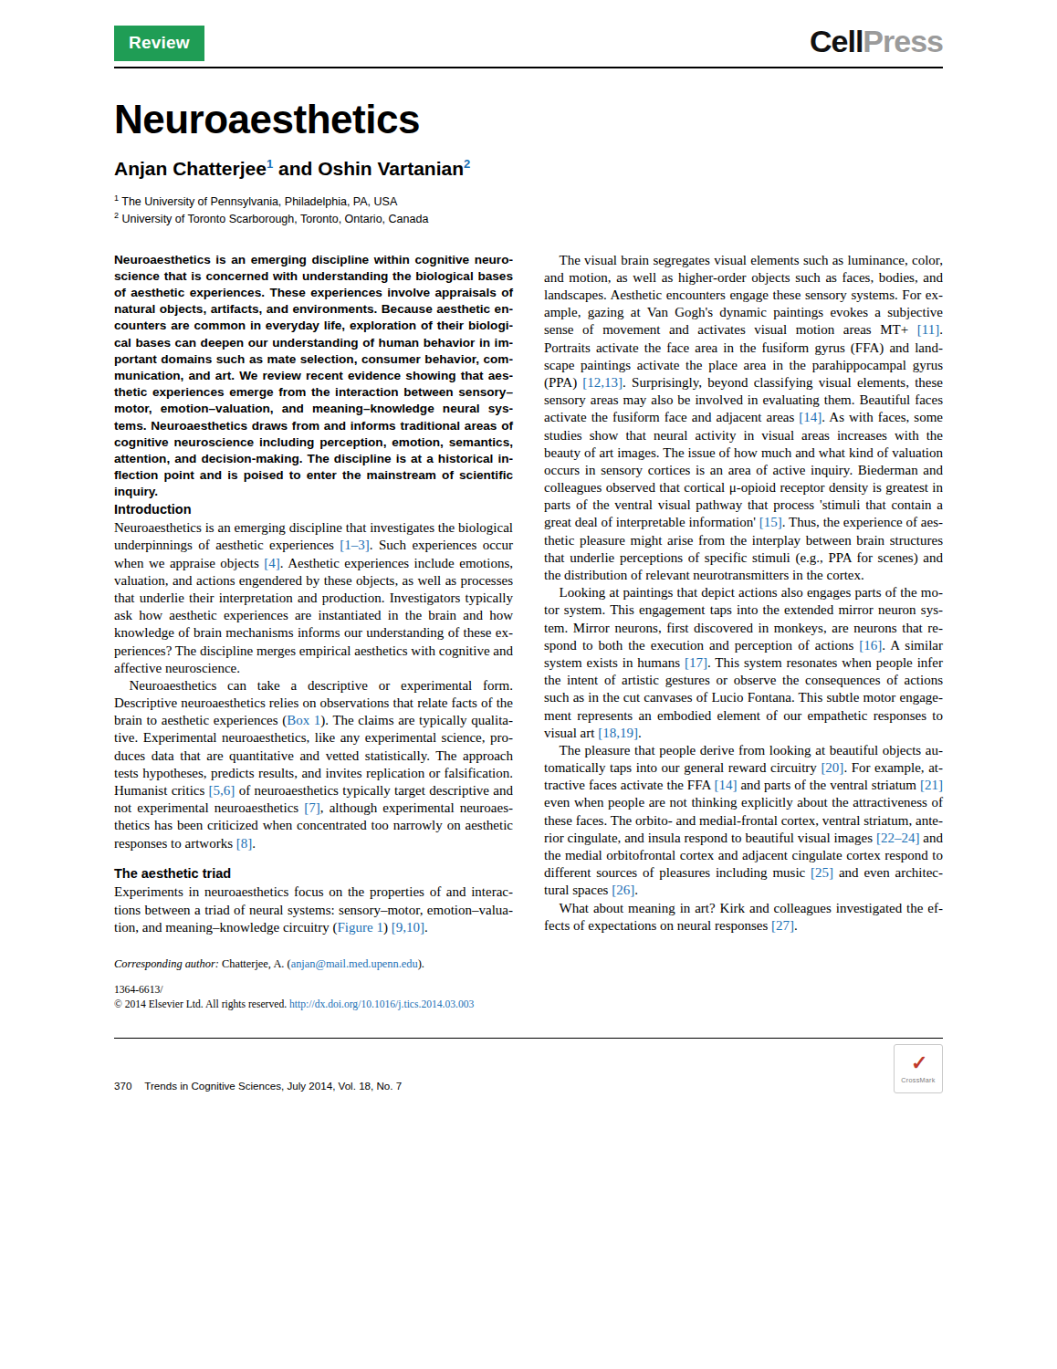Review
Cell Press
Neuroaesthetics
Anjan Chatterjee1 and Oshin Vartanian2
1 The University of Pennsylvania, Philadelphia, PA, USA
2 University of Toronto Scarborough, Toronto, Ontario, Canada
Neuroaesthetics is an emerging discipline within cognitive neuroscience that is concerned with understanding the biological bases of aesthetic experiences. These experiences involve appraisals of natural objects, artifacts, and environments. Because aesthetic encounters are common in everyday life, exploration of their biological bases can deepen our understanding of human behavior in important domains such as mate selection, consumer behavior, communication, and art. We review recent evidence showing that aesthetic experiences emerge from the interaction between sensory–motor, emotion–valuation, and meaning–knowledge neural systems. Neuroaesthetics draws from and informs traditional areas of cognitive neuroscience including perception, emotion, semantics, attention, and decision-making. The discipline is at a historical inflection point and is poised to enter the mainstream of scientific inquiry.
Introduction
Neuroaesthetics is an emerging discipline that investigates the biological underpinnings of aesthetic experiences [1–3]. Such experiences occur when we appraise objects [4]. Aesthetic experiences include emotions, valuation, and actions engendered by these objects, as well as processes that underlie their interpretation and production. Investigators typically ask how aesthetic experiences are instantiated in the brain and how knowledge of brain mechanisms informs our understanding of these experiences? The discipline merges empirical aesthetics with cognitive and affective neuroscience.
Neuroaesthetics can take a descriptive or experimental form. Descriptive neuroaesthetics relies on observations that relate facts of the brain to aesthetic experiences (Box 1). The claims are typically qualitative. Experimental neuroaesthetics, like any experimental science, produces data that are quantitative and vetted statistically. The approach tests hypotheses, predicts results, and invites replication or falsification. Humanist critics [5,6] of neuroaesthetics typically target descriptive and not experimental neuroaesthetics [7], although experimental neuroaesthetics has been criticized when concentrated too narrowly on aesthetic responses to artworks [8].
The aesthetic triad
Experiments in neuroaesthetics focus on the properties of and interactions between a triad of neural systems: sensory–motor, emotion–valuation, and meaning–knowledge circuitry (Figure 1) [9,10].
The visual brain segregates visual elements such as luminance, color, and motion, as well as higher-order objects such as faces, bodies, and landscapes. Aesthetic encounters engage these sensory systems. For example, gazing at Van Gogh's dynamic paintings evokes a subjective sense of movement and activates visual motion areas MT+ [11]. Portraits activate the face area in the fusiform gyrus (FFA) and landscape paintings activate the place area in the parahippocampal gyrus (PPA) [12,13]. Surprisingly, beyond classifying visual elements, these sensory areas may also be involved in evaluating them. Beautiful faces activate the fusiform face and adjacent areas [14]. As with faces, some studies show that neural activity in visual areas increases with the beauty of art images. The issue of how much and what kind of valuation occurs in sensory cortices is an area of active inquiry. Biederman and colleagues observed that cortical μ-opioid receptor density is greatest in parts of the ventral visual pathway that process 'stimuli that contain a great deal of interpretable information' [15]. Thus, the experience of aesthetic pleasure might arise from the interplay between brain structures that underlie perceptions of specific stimuli (e.g., PPA for scenes) and the distribution of relevant neurotransmitters in the cortex.
Looking at paintings that depict actions also engages parts of the motor system. This engagement taps into the extended mirror neuron system. Mirror neurons, first discovered in monkeys, are neurons that respond to both the execution and perception of actions [16]. A similar system exists in humans [17]. This system resonates when people infer the intent of artistic gestures or observe the consequences of actions such as in the cut canvases of Lucio Fontana. This subtle motor engagement represents an embodied element of our empathetic responses to visual art [18,19].
The pleasure that people derive from looking at beautiful objects automatically taps into our general reward circuitry [20]. For example, attractive faces activate the FFA [14] and parts of the ventral striatum [21] even when people are not thinking explicitly about the attractiveness of these faces. The orbito- and medial-frontal cortex, ventral striatum, anterior cingulate, and insula respond to beautiful visual images [22–24] and the medial orbitofrontal cortex and adjacent cingulate cortex respond to different sources of pleasures including music [25] and even architectural spaces [26].
What about meaning in art? Kirk and colleagues investigated the effects of expectations on neural responses [27].
Corresponding author: Chatterjee, A. (anjan@mail.med.upenn.edu).
1364-6613/
© 2014 Elsevier Ltd. All rights reserved. http://dx.doi.org/10.1016/j.tics.2014.03.003
370 Trends in Cognitive Sciences, July 2014, Vol. 18, No. 7
✓
CrossMark